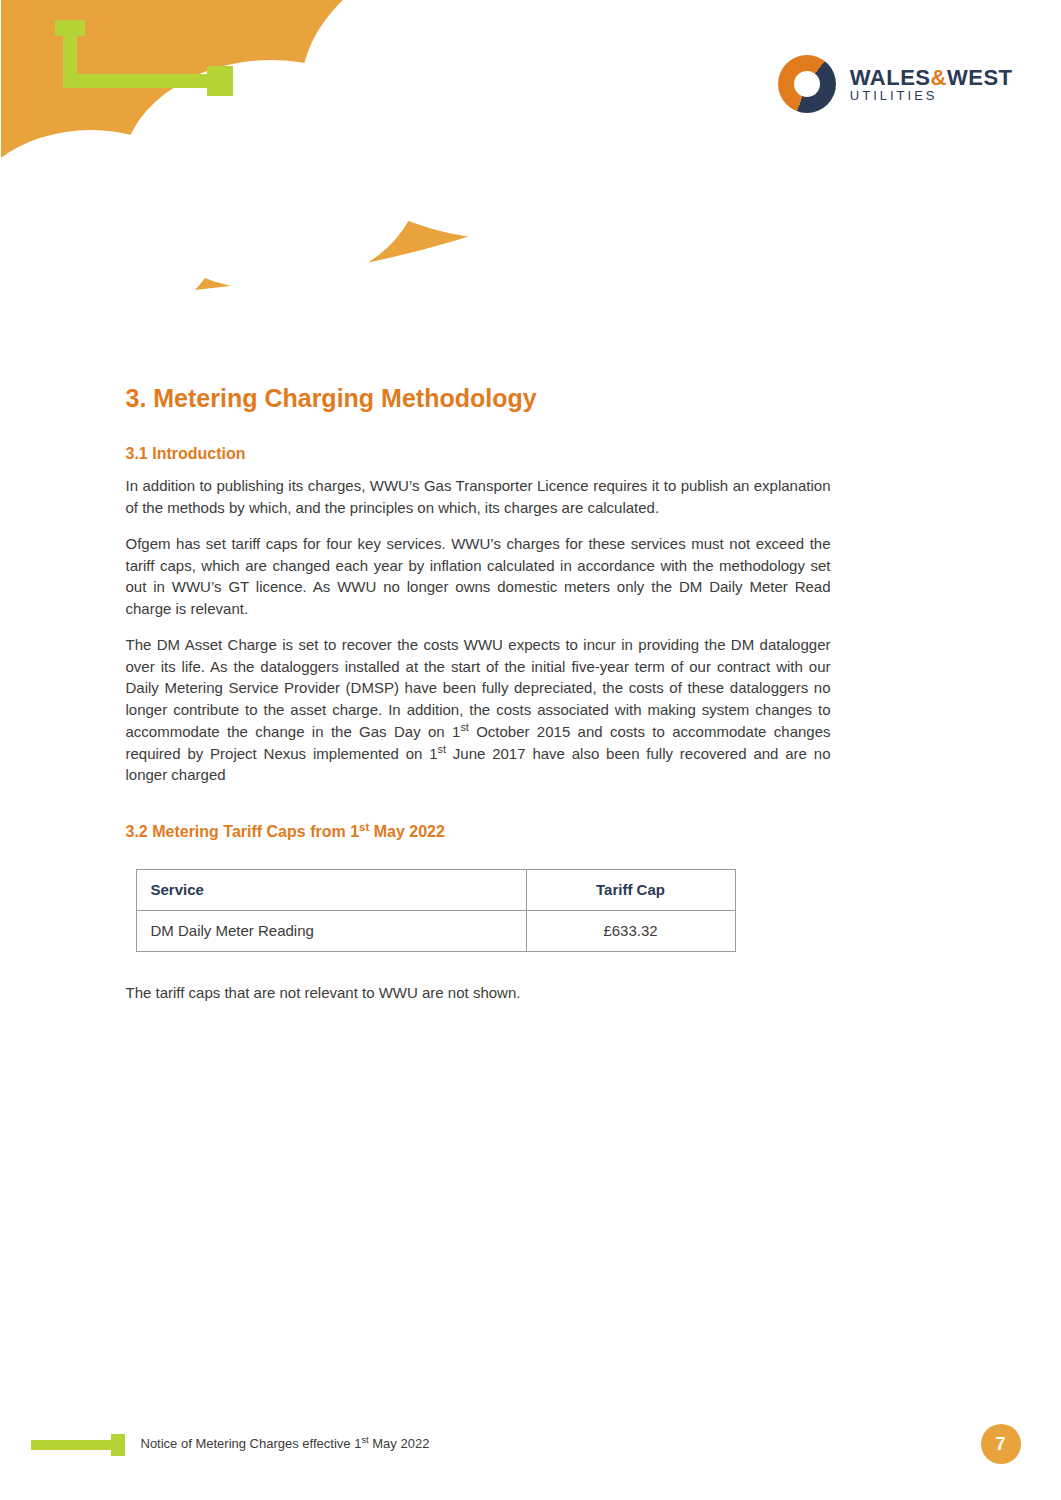WALES&WEST
UTILITIES
3. Metering Charging Methodology
3.1 Introduction
In addition to publishing its charges, WWU’s Gas Transporter Licence requires it to publish an explanation of the methods by which, and the principles on which, its charges are calculated.
Ofgem has set tariff caps for four key services. WWU’s charges for these services must not exceed the tariff caps, which are changed each year by inflation calculated in accordance with the methodology set out in WWU’s GT licence. As WWU no longer owns domestic meters only the DM Daily Meter Read charge is relevant.
The DM Asset Charge is set to recover the costs WWU expects to incur in providing the DM datalogger over its life. As the dataloggers installed at the start of the initial five-year term of our contract with our Daily Metering Service Provider (DMSP) have been fully depreciated, the costs of these dataloggers no longer contribute to the asset charge. In addition, the costs associated with making system changes to accommodate the change in the Gas Day on 1st October 2015 and costs to accommodate changes required by Project Nexus implemented on 1st June 2017 have also been fully recovered and are no longer charged
3.2 Metering Tariff Caps from 1st May 2022
| Service | Tariff Cap |
| --- | --- |
| DM Daily Meter Reading | £633.32 |
The tariff caps that are not relevant to WWU are not shown.
Notice of Metering Charges effective 1st May 2022
7